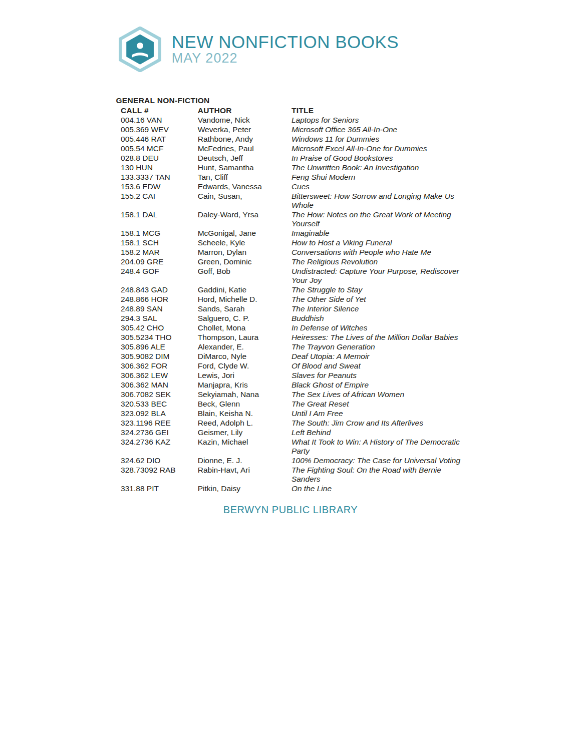NEW NONFICTION BOOKS
MAY 2022
GENERAL NON-FICTION
| CALL # | AUTHOR | TITLE |
| --- | --- | --- |
| 004.16 VAN | Vandome, Nick | Laptops for Seniors |
| 005.369 WEV | Weverka, Peter | Microsoft Office 365 All-In-One |
| 005.446 RAT | Rathbone, Andy | Windows 11 for Dummies |
| 005.54 MCF | McFedries, Paul | Microsoft Excel All-In-One for Dummies |
| 028.8 DEU | Deutsch, Jeff | In Praise of Good Bookstores |
| 130 HUN | Hunt, Samantha | The Unwritten Book: An Investigation |
| 133.3337 TAN | Tan, Cliff | Feng Shui Modern |
| 153.6 EDW | Edwards, Vanessa | Cues |
| 155.2 CAI | Cain, Susan, | Bittersweet: How Sorrow and Longing Make Us Whole |
| 158.1 DAL | Daley-Ward, Yrsa | The How: Notes on the Great Work of Meeting Yourself |
| 158.1 MCG | McGonigal, Jane | Imaginable |
| 158.1 SCH | Scheele, Kyle | How to Host a Viking Funeral |
| 158.2 MAR | Marron, Dylan | Conversations with People who Hate Me |
| 204.09 GRE | Green, Dominic | The Religious Revolution |
| 248.4 GOF | Goff, Bob | Undistracted: Capture Your Purpose, Rediscover Your Joy |
| 248.843 GAD | Gaddini, Katie | The Struggle to Stay |
| 248.866 HOR | Hord, Michelle D. | The Other Side of Yet |
| 248.89 SAN | Sands, Sarah | The Interior Silence |
| 294.3 SAL | Salguero, C. P. | Buddhish |
| 305.42 CHO | Chollet, Mona | In Defense of Witches |
| 305.5234 THO | Thompson, Laura | Heiresses: The Lives of the Million Dollar Babies |
| 305.896 ALE | Alexander, E. | The Trayvon Generation |
| 305.9082 DIM | DiMarco, Nyle | Deaf Utopia: A Memoir |
| 306.362 FOR | Ford, Clyde W. | Of Blood and Sweat |
| 306.362 LEW | Lewis, Jori | Slaves for Peanuts |
| 306.362 MAN | Manjapra, Kris | Black Ghost of Empire |
| 306.7082 SEK | Sekyiamah, Nana | The Sex Lives of African Women |
| 320.533 BEC | Beck, Glenn | The Great Reset |
| 323.092 BLA | Blain, Keisha N. | Until I Am Free |
| 323.1196 REE | Reed, Adolph L. | The South: Jim Crow and Its Afterlives |
| 324.2736 GEI | Geismer, Lily | Left Behind |
| 324.2736 KAZ | Kazin, Michael | What It Took to Win: A History of The Democratic Party |
| 324.62 DIO | Dionne, E. J. | 100% Democracy: The Case for Universal Voting |
| 328.73092 RAB | Rabin-Havt, Ari | The Fighting Soul: On the Road with Bernie Sanders |
| 331.88 PIT | Pitkin, Daisy | On the Line |
BERWYN PUBLIC LIBRARY